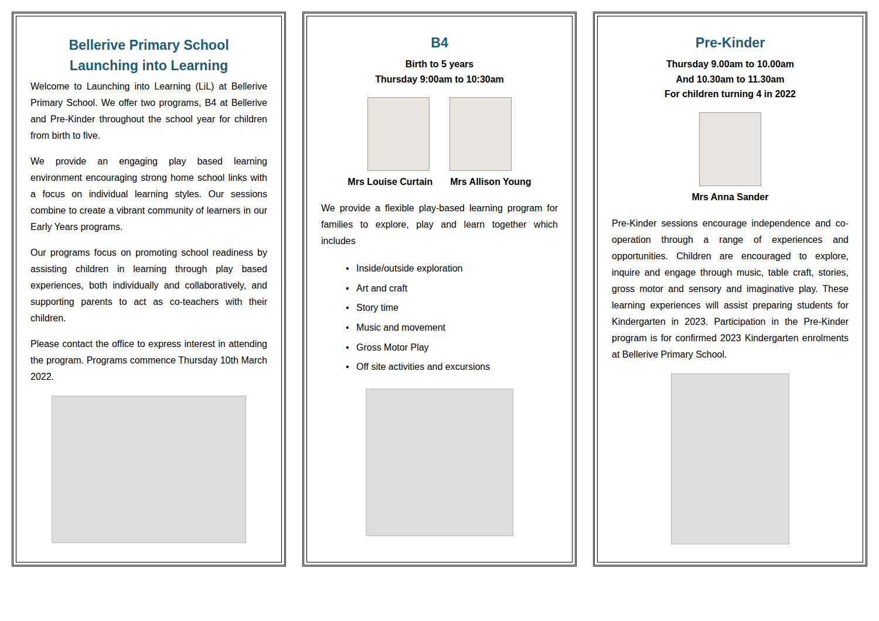Bellerive Primary School
Launching into Learning
Welcome to Launching into Learning (LiL) at Bellerive Primary School. We offer two programs, B4 at Bellerive and Pre-Kinder throughout the school year for children from birth to five.
We provide an engaging play based learning environment encouraging strong home school links with a focus on individual learning styles. Our sessions combine to create a vibrant community of learners in our Early Years programs.
Our programs focus on promoting school readiness by assisting children in learning through play based experiences, both individually and collaboratively, and supporting parents to act as co-teachers with their children.
Please contact the office to express interest in attending the program. Programs commence Thursday 10th March 2022.
B4
Birth to 5 years
Thursday 9:00am to 10:30am
Mrs Louise Curtain Mrs Allison Young
We provide a flexible play-based learning program for families to explore, play and learn together which includes
Inside/outside exploration
Art and craft
Story time
Music and movement
Gross Motor Play
Off site activities and excursions
Pre-Kinder
Thursday 9.00am to 10.00am
And 10.30am to 11.30am
For children turning 4 in 2022
Mrs Anna Sander
Pre-Kinder sessions encourage independence and co-operation through a range of experiences and opportunities. Children are encouraged to explore, inquire and engage through music, table craft, stories, gross motor and sensory and imaginative play. These learning experiences will assist preparing students for Kindergarten in 2023. Participation in the Pre-Kinder program is for confirmed 2023 Kindergarten enrolments at Bellerive Primary School.